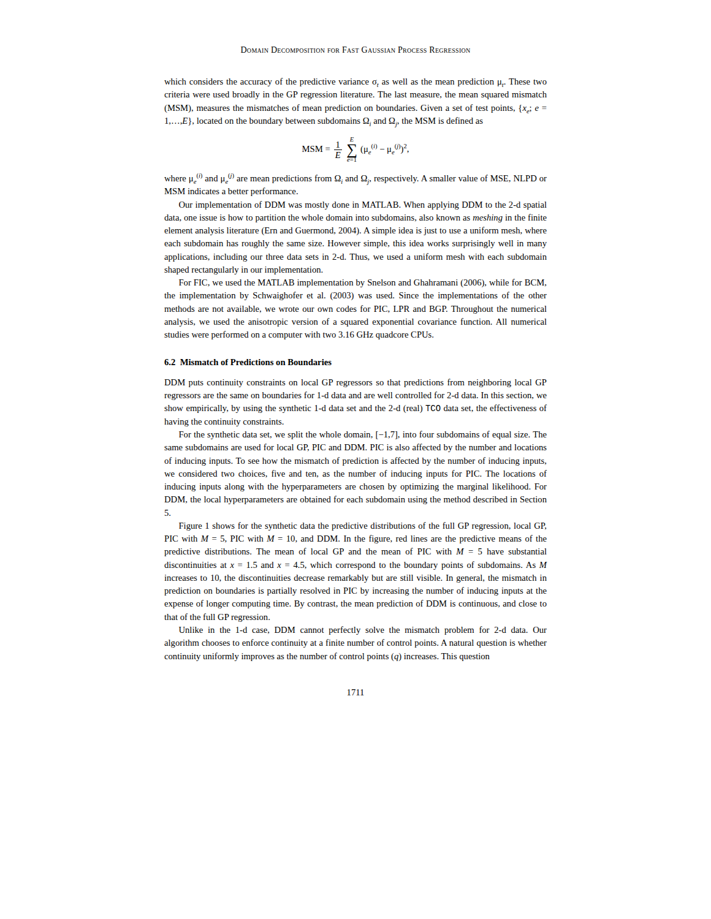Domain Decomposition for Fast Gaussian Process Regression
which considers the accuracy of the predictive variance σt as well as the mean prediction μt. These two criteria were used broadly in the GP regression literature. The last measure, the mean squared mismatch (MSM), measures the mismatches of mean prediction on boundaries. Given a set of test points, {xe; e = 1,…,E}, located on the boundary between subdomains Ωi and Ωj, the MSM is defined as
MSM = 1 E E∑e=1 (μe(i) − μe(j))2,
where μe(i) and μe(j) are mean predictions from Ωi and Ωj, respectively. A smaller value of MSE, NLPD or MSM indicates a better performance.
Our implementation of DDM was mostly done in MATLAB. When applying DDM to the 2-d spatial data, one issue is how to partition the whole domain into subdomains, also known as meshing in the finite element analysis literature (Ern and Guermond, 2004). A simple idea is just to use a uniform mesh, where each subdomain has roughly the same size. However simple, this idea works surprisingly well in many applications, including our three data sets in 2-d. Thus, we used a uniform mesh with each subdomain shaped rectangularly in our implementation.
For FIC, we used the MATLAB implementation by Snelson and Ghahramani (2006), while for BCM, the implementation by Schwaighofer et al. (2003) was used. Since the implementations of the other methods are not available, we wrote our own codes for PIC, LPR and BGP. Throughout the numerical analysis, we used the anisotropic version of a squared exponential covariance function. All numerical studies were performed on a computer with two 3.16 GHz quadcore CPUs.
6.2 Mismatch of Predictions on Boundaries
DDM puts continuity constraints on local GP regressors so that predictions from neighboring local GP regressors are the same on boundaries for 1-d data and are well controlled for 2-d data. In this section, we show empirically, by using the synthetic 1-d data set and the 2-d (real) TCO data set, the effectiveness of having the continuity constraints.
For the synthetic data set, we split the whole domain, [−1,7], into four subdomains of equal size. The same subdomains are used for local GP, PIC and DDM. PIC is also affected by the number and locations of inducing inputs. To see how the mismatch of prediction is affected by the number of inducing inputs, we considered two choices, five and ten, as the number of inducing inputs for PIC. The locations of inducing inputs along with the hyperparameters are chosen by optimizing the marginal likelihood. For DDM, the local hyperparameters are obtained for each subdomain using the method described in Section 5.
Figure 1 shows for the synthetic data the predictive distributions of the full GP regression, local GP, PIC with M = 5, PIC with M = 10, and DDM. In the figure, red lines are the predictive means of the predictive distributions. The mean of local GP and the mean of PIC with M = 5 have substantial discontinuities at x = 1.5 and x = 4.5, which correspond to the boundary points of subdomains. As M increases to 10, the discontinuities decrease remarkably but are still visible. In general, the mismatch in prediction on boundaries is partially resolved in PIC by increasing the number of inducing inputs at the expense of longer computing time. By contrast, the mean prediction of DDM is continuous, and close to that of the full GP regression.
Unlike in the 1-d case, DDM cannot perfectly solve the mismatch problem for 2-d data. Our algorithm chooses to enforce continuity at a finite number of control points. A natural question is whether continuity uniformly improves as the number of control points (q) increases. This question
1711